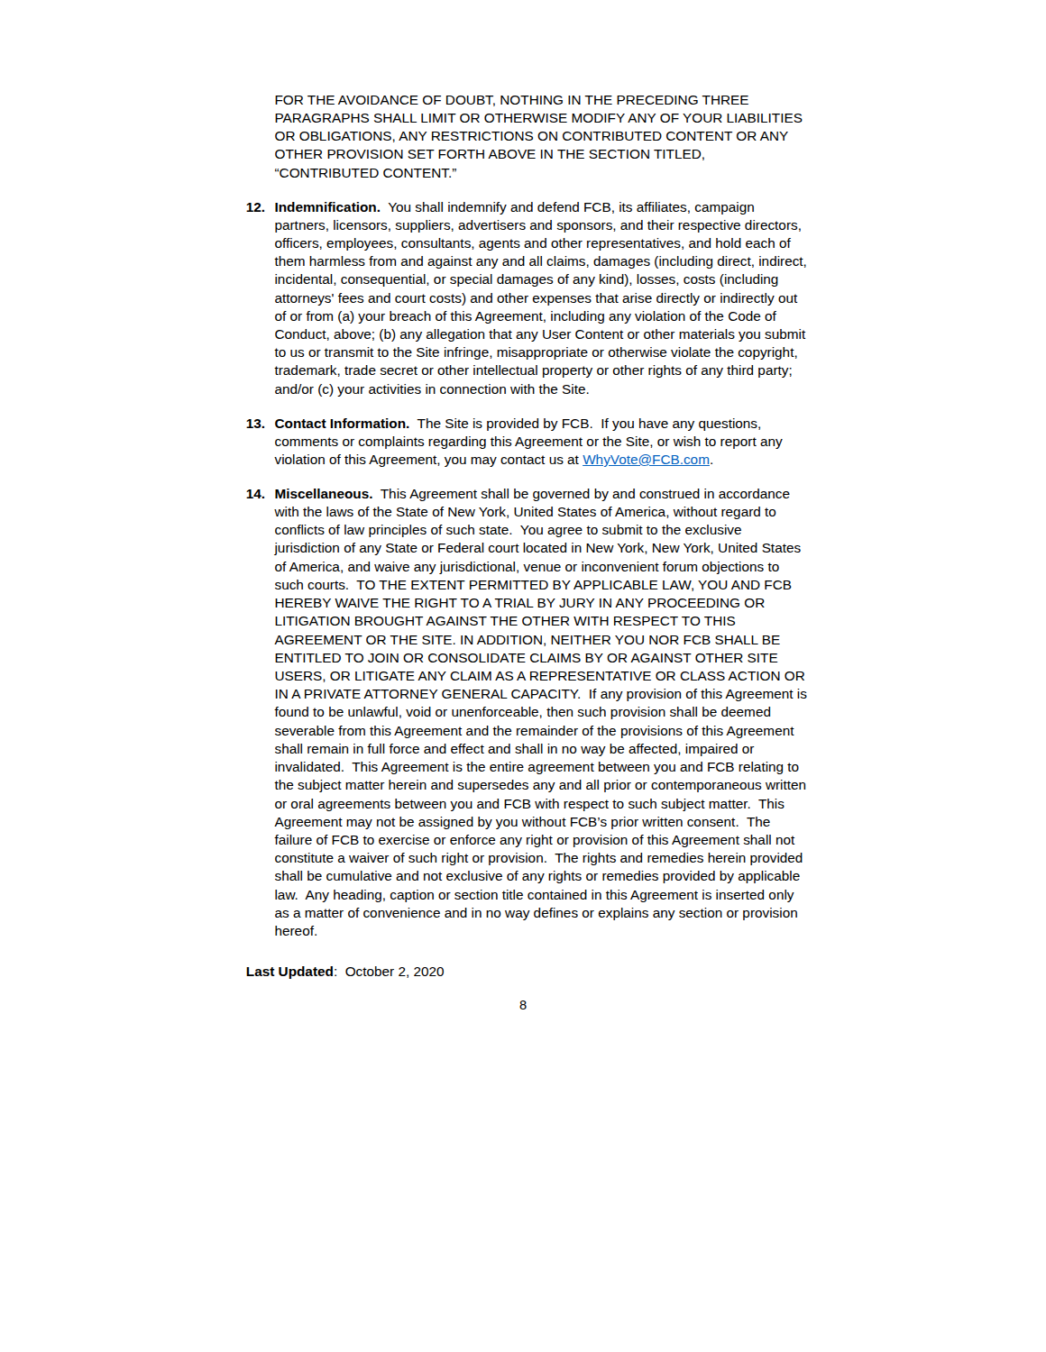FOR THE AVOIDANCE OF DOUBT, NOTHING IN THE PRECEDING THREE PARAGRAPHS SHALL LIMIT OR OTHERWISE MODIFY ANY OF YOUR LIABILITIES OR OBLIGATIONS, ANY RESTRICTIONS ON CONTRIBUTED CONTENT OR ANY OTHER PROVISION SET FORTH ABOVE IN THE SECTION TITLED, “CONTRIBUTED CONTENT.”
Indemnification. You shall indemnify and defend FCB, its affiliates, campaign partners, licensors, suppliers, advertisers and sponsors, and their respective directors, officers, employees, consultants, agents and other representatives, and hold each of them harmless from and against any and all claims, damages (including direct, indirect, incidental, consequential, or special damages of any kind), losses, costs (including attorneys' fees and court costs) and other expenses that arise directly or indirectly out of or from (a) your breach of this Agreement, including any violation of the Code of Conduct, above; (b) any allegation that any User Content or other materials you submit to us or transmit to the Site infringe, misappropriate or otherwise violate the copyright, trademark, trade secret or other intellectual property or other rights of any third party; and/or (c) your activities in connection with the Site.
Contact Information. The Site is provided by FCB. If you have any questions, comments or complaints regarding this Agreement or the Site, or wish to report any violation of this Agreement, you may contact us at WhyVote@FCB.com.
Miscellaneous. This Agreement shall be governed by and construed in accordance with the laws of the State of New York, United States of America, without regard to conflicts of law principles of such state. You agree to submit to the exclusive jurisdiction of any State or Federal court located in New York, New York, United States of America, and waive any jurisdictional, venue or inconvenient forum objections to such courts. TO THE EXTENT PERMITTED BY APPLICABLE LAW, YOU AND FCB HEREBY WAIVE THE RIGHT TO A TRIAL BY JURY IN ANY PROCEEDING OR LITIGATION BROUGHT AGAINST THE OTHER WITH RESPECT TO THIS AGREEMENT OR THE SITE. IN ADDITION, NEITHER YOU NOR FCB SHALL BE ENTITLED TO JOIN OR CONSOLIDATE CLAIMS BY OR AGAINST OTHER SITE USERS, OR LITIGATE ANY CLAIM AS A REPRESENTATIVE OR CLASS ACTION OR IN A PRIVATE ATTORNEY GENERAL CAPACITY. If any provision of this Agreement is found to be unlawful, void or unenforceable, then such provision shall be deemed severable from this Agreement and the remainder of the provisions of this Agreement shall remain in full force and effect and shall in no way be affected, impaired or invalidated. This Agreement is the entire agreement between you and FCB relating to the subject matter herein and supersedes any and all prior or contemporaneous written or oral agreements between you and FCB with respect to such subject matter. This Agreement may not be assigned by you without FCB’s prior written consent. The failure of FCB to exercise or enforce any right or provision of this Agreement shall not constitute a waiver of such right or provision. The rights and remedies herein provided shall be cumulative and not exclusive of any rights or remedies provided by applicable law. Any heading, caption or section title contained in this Agreement is inserted only as a matter of convenience and in no way defines or explains any section or provision hereof.
Last Updated: October 2, 2020
8